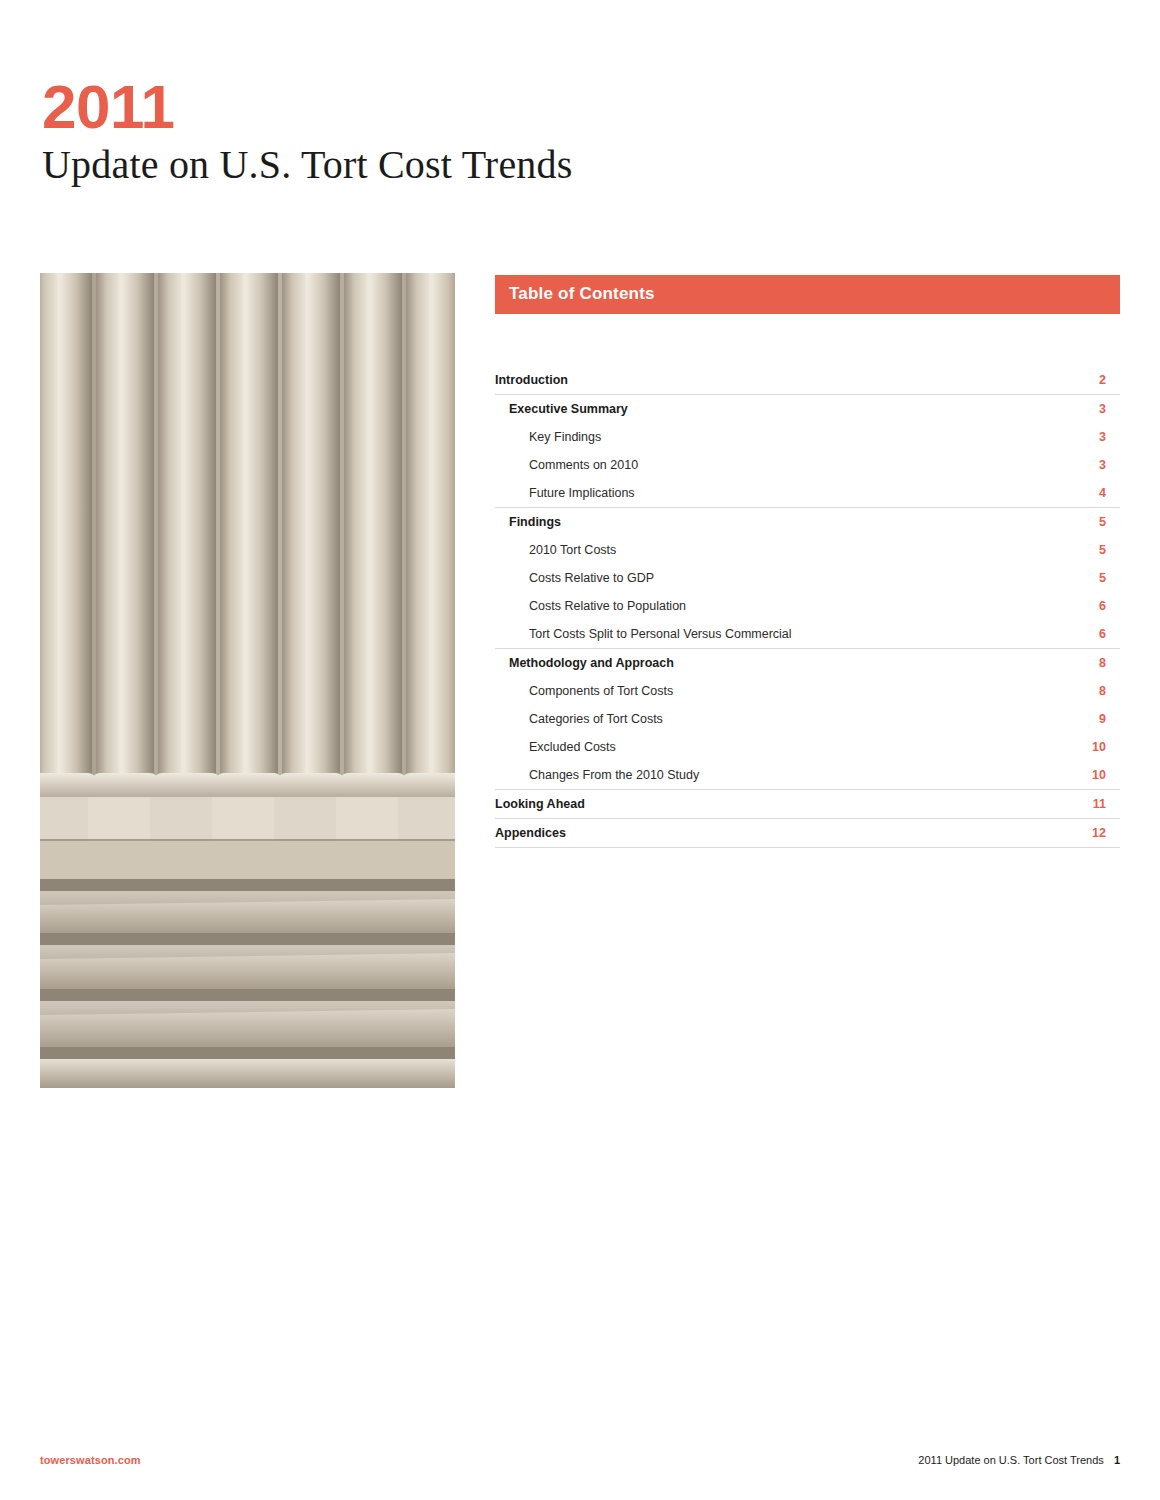2011
Update on U.S. Tort Cost Trends
Table of Contents
| Introduction | 2 |
| Executive Summary | 3 |
| Key Findings | 3 |
| Comments on 2010 | 3 |
| Future Implications | 4 |
| Findings | 5 |
| 2010 Tort Costs | 5 |
| Costs Relative to GDP | 5 |
| Costs Relative to Population | 6 |
| Tort Costs Split to Personal Versus Commercial | 6 |
| Methodology and Approach | 8 |
| Components of Tort Costs | 8 |
| Categories of Tort Costs | 9 |
| Excluded Costs | 10 |
| Changes From the 2010 Study | 10 |
| Looking Ahead | 11 |
| Appendices | 12 |
towerswatson.com
2011 Update on U.S. Tort Cost Trends 1